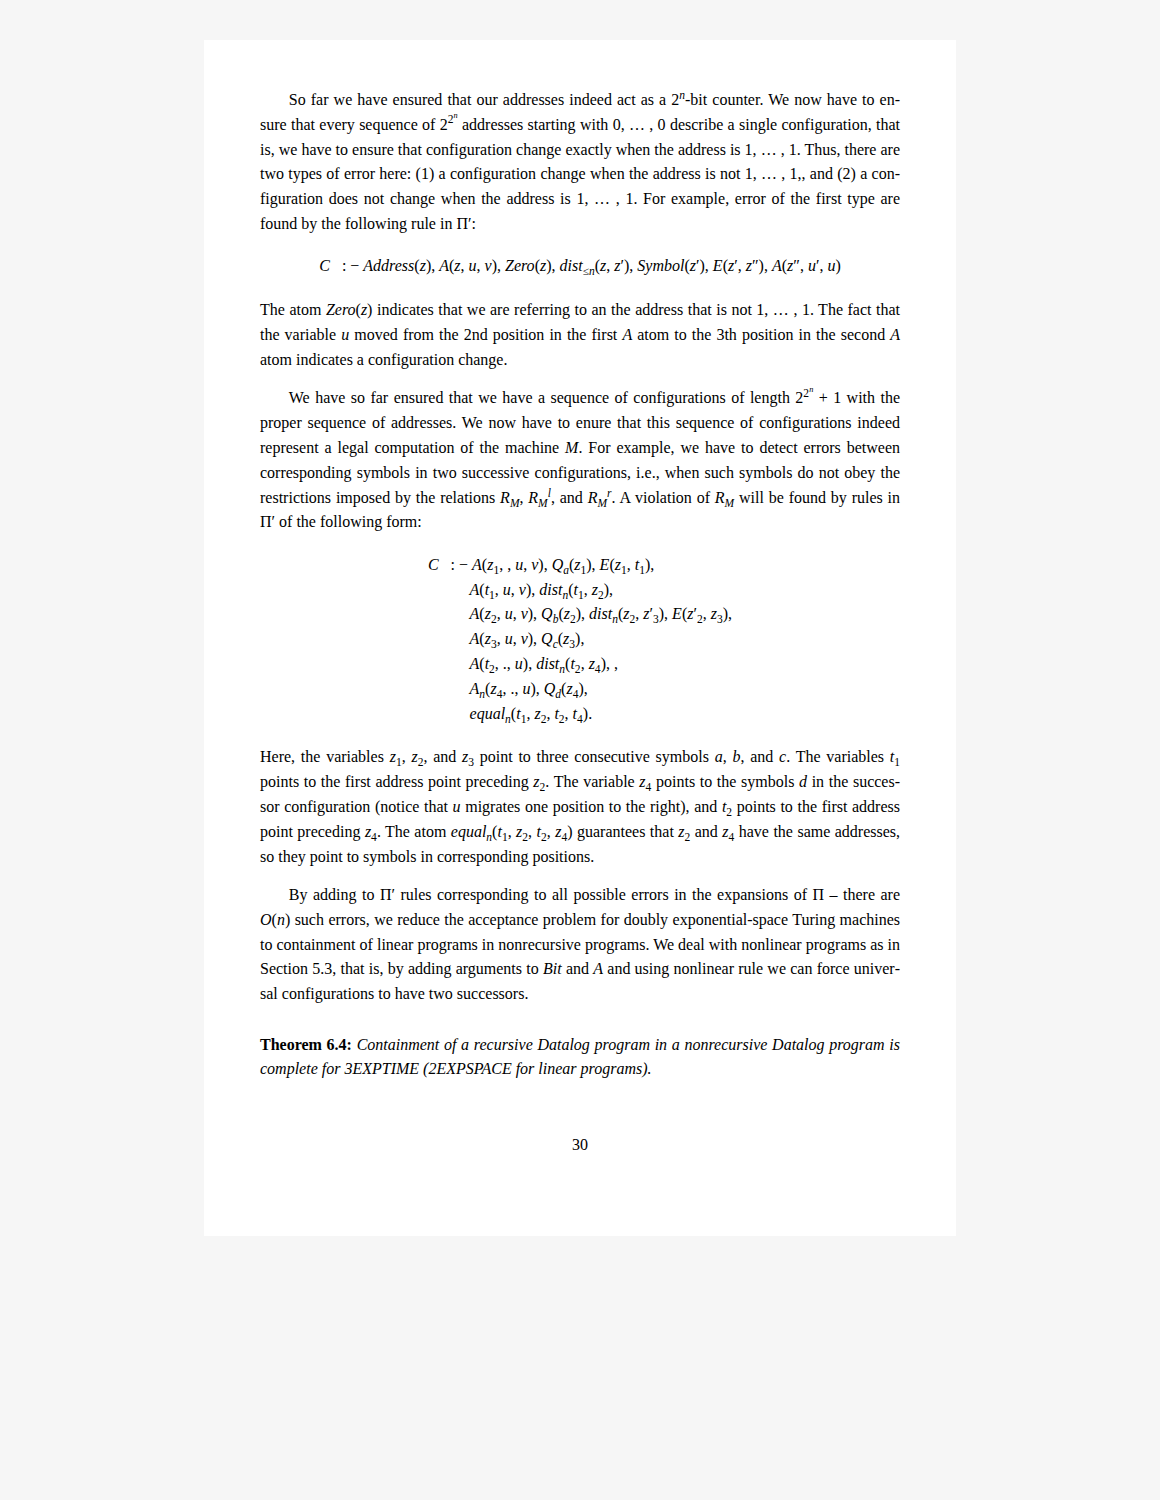So far we have ensured that our addresses indeed act as a 2n-bit counter. We now have to ensure that every sequence of 22n addresses starting with 0, … , 0 describe a single configuration, that is, we have to ensure that configuration change exactly when the address is 1, … , 1. Thus, there are two types of error here: (1) a configuration change when the address is not 1, … , 1,, and (2) a configuration does not change when the address is 1, … , 1. For example, error of the first type are found by the following rule in Π′:
C : − Address(z), A(z, u, v), Zero(z), dist≤n(z, z′), Symbol(z′), E(z′, z″), A(z″, u′, u)
The atom Zero(z) indicates that we are referring to an the address that is not 1, … , 1. The fact that the variable u moved from the 2nd position in the first A atom to the 3th position in the second A atom indicates a configuration change.
We have so far ensured that we have a sequence of configurations of length 22n + 1 with the proper sequence of addresses. We now have to enure that this sequence of configurations indeed represent a legal computation of the machine M. For example, we have to detect errors between corresponding symbols in two successive configurations, i.e., when such symbols do not obey the restrictions imposed by the relations RM, RMl, and RMr. A violation of RM will be found by rules in Π′ of the following form:
C : − A(z1, , u, v), Qa(z1), E(z1, t1),
A(t1, u, v), distn(t1, z2),
A(z2, u, v), Qb(z2), distn(z2, z′3), E(z′2, z3),
A(z3, u, v), Qc(z3),
A(t2, ., u), distn(t2, z4), ,
An(z4, ., u), Qd(z4),
equaln(t1, z2, t2, t4).
Here, the variables z1, z2, and z3 point to three consecutive symbols a, b, and c. The variables t1 points to the first address point preceding z2. The variable z4 points to the symbols d in the successor configuration (notice that u migrates one position to the right), and t2 points to the first address point preceding z4. The atom equaln(t1, z2, t2, z4) guarantees that z2 and z4 have the same addresses, so they point to symbols in corresponding positions.
By adding to Π′ rules corresponding to all possible errors in the expansions of Π – there are O(n) such errors, we reduce the acceptance problem for doubly exponential-space Turing machines to containment of linear programs in nonrecursive programs. We deal with nonlinear programs as in Section 5.3, that is, by adding arguments to Bit and A and using nonlinear rule we can force universal configurations to have two successors.
Theorem 6.4: Containment of a recursive Datalog program in a nonrecursive Datalog program is complete for 3EXPTIME (2EXPSPACE for linear programs).
30